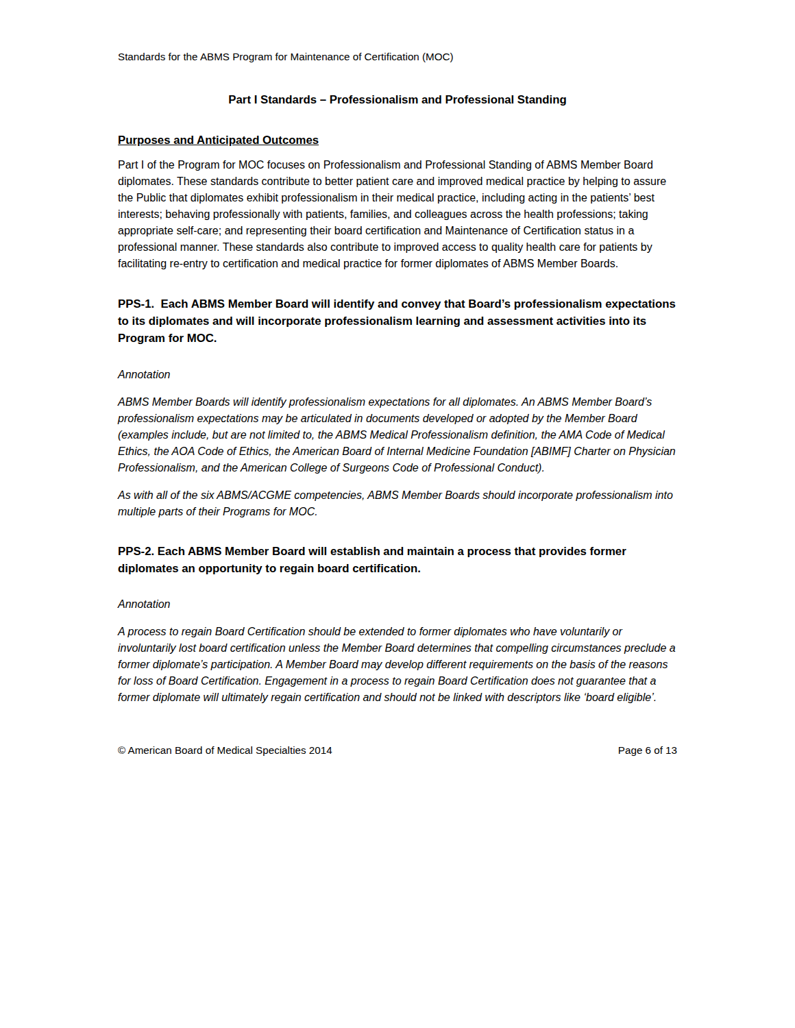Standards for the ABMS Program for Maintenance of Certification (MOC)
Part I Standards – Professionalism and Professional Standing
Purposes and Anticipated Outcomes
Part I of the Program for MOC focuses on Professionalism and Professional Standing of ABMS Member Board diplomates. These standards contribute to better patient care and improved medical practice by helping to assure the Public that diplomates exhibit professionalism in their medical practice, including acting in the patients’ best interests; behaving professionally with patients, families, and colleagues across the health professions; taking appropriate self-care; and representing their board certification and Maintenance of Certification status in a professional manner. These standards also contribute to improved access to quality health care for patients by facilitating re-entry to certification and medical practice for former diplomates of ABMS Member Boards.
PPS-1. Each ABMS Member Board will identify and convey that Board’s professionalism expectations to its diplomates and will incorporate professionalism learning and assessment activities into its Program for MOC.
Annotation
ABMS Member Boards will identify professionalism expectations for all diplomates. An ABMS Member Board’s professionalism expectations may be articulated in documents developed or adopted by the Member Board (examples include, but are not limited to, the ABMS Medical Professionalism definition, the AMA Code of Medical Ethics, the AOA Code of Ethics, the American Board of Internal Medicine Foundation [ABIMF] Charter on Physician Professionalism, and the American College of Surgeons Code of Professional Conduct).
As with all of the six ABMS/ACGME competencies, ABMS Member Boards should incorporate professionalism into multiple parts of their Programs for MOC.
PPS-2. Each ABMS Member Board will establish and maintain a process that provides former diplomates an opportunity to regain board certification.
Annotation
A process to regain Board Certification should be extended to former diplomates who have voluntarily or involuntarily lost board certification unless the Member Board determines that compelling circumstances preclude a former diplomate’s participation. A Member Board may develop different requirements on the basis of the reasons for loss of Board Certification. Engagement in a process to regain Board Certification does not guarantee that a former diplomate will ultimately regain certification and should not be linked with descriptors like ‘board eligible’.
© American Board of Medical Specialties 2014 Page 6 of 13